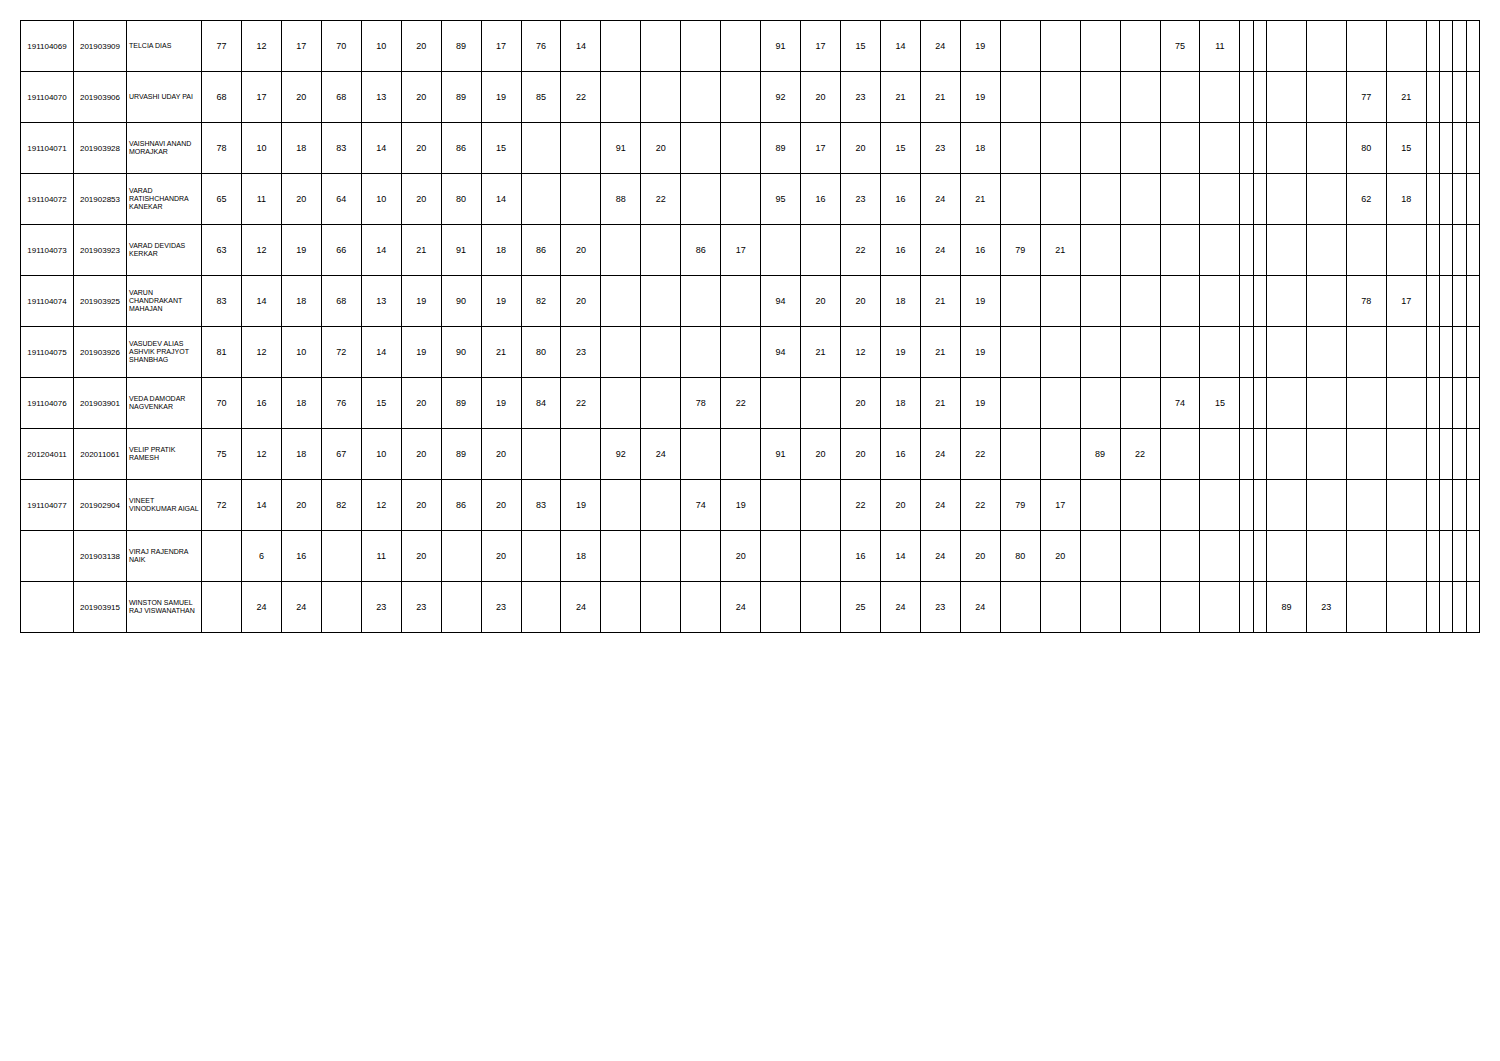| 191104069 | 201903909 | TELCIA DIAS | 77 | 12 | 17 | 70 | 10 | 20 | 89 | 17 | 76 | 14 | | | | | 91 | 17 | 15 | 14 | 24 | 19 | | | | | 75 | 11 | | | | | | | | | | |
| 191104070 | 201903906 | URVASHI UDAY PAI | 68 | 17 | 20 | 68 | 13 | 20 | 89 | 19 | 85 | 22 | | | | | 92 | 20 | 23 | 21 | 21 | 19 | | | | | | | | | | | 77 | 21 | | | | |
| 191104071 | 201903928 | VAISHNAVI ANAND MORAJKAR | 78 | 10 | 18 | 83 | 14 | 20 | 86 | 15 | | | 91 | 20 | | | 89 | 17 | 20 | 15 | 23 | 18 | | | | | | | | | | | 80 | 15 | | | | |
| 191104072 | 201902853 | VARAD RATISHCHANDRA KANEKAR | 65 | 11 | 20 | 64 | 10 | 20 | 80 | 14 | | | 88 | 22 | | | 95 | 16 | 23 | 16 | 24 | 21 | | | | | | | | | | | 62 | 18 | | | | |
| 191104073 | 201903923 | VARAD DEVIDAS KERKAR | 63 | 12 | 19 | 66 | 14 | 21 | 91 | 18 | 86 | 20 | | | 86 | 17 | | | 22 | 16 | 24 | 16 | 79 | 21 | | | | | | | | | | | | | | |
| 191104074 | 201903925 | VARUN CHANDRAKANT MAHAJAN | 83 | 14 | 18 | 68 | 13 | 19 | 90 | 19 | 82 | 20 | | | | | 94 | 20 | 20 | 18 | 21 | 19 | | | | | | | | | | | 78 | 17 | | | | |
| 191104075 | 201903926 | VASUDEV ALIAS ASHVIK PRAJYOT SHANBHAG | 81 | 12 | 10 | 72 | 14 | 19 | 90 | 21 | 80 | 23 | | | | | 94 | 21 | 12 | 19 | 21 | 19 | | | | | | | | | | | | | | | | |
| 191104076 | 201903901 | VEDA DAMODAR NAGVENKAR | 70 | 16 | 18 | 76 | 15 | 20 | 89 | 19 | 84 | 22 | | | 78 | 22 | | | 20 | 18 | 21 | 19 | | | | | 74 | 15 | | | | | | | | | | |
| 201204011 | 202011061 | VELIP PRATIK RAMESH | 75 | 12 | 18 | 67 | 10 | 20 | 89 | 20 | | | 92 | 24 | | | 91 | 20 | 20 | 16 | 24 | 22 | | | 89 | 22 | | | | | | | | | | | | |
| 191104077 | 201902904 | VINEET VINODKUMAR AIGAL | 72 | 14 | 20 | 82 | 12 | 20 | 86 | 20 | 83 | 19 | | | 74 | 19 | | | 22 | 20 | 24 | 22 | 79 | 17 | | | | | | | | | | | | | | |
| | 201903138 | VIRAJ RAJENDRA NAIK | | 6 | 16 | | 11 | 20 | | 20 | | 18 | | | | 20 | | | 16 | 14 | 24 | 20 | 80 | 20 | | | | | | | | | | | | | | |
| | 201903915 | WINSTON SAMUEL RAJ VISWANATHAN | | 24 | 24 | | 23 | 23 | | 23 | | 24 | | | | 24 | | | 25 | 24 | 23 | 24 | | | | | | | | | 89 | 23 | | | | | | |